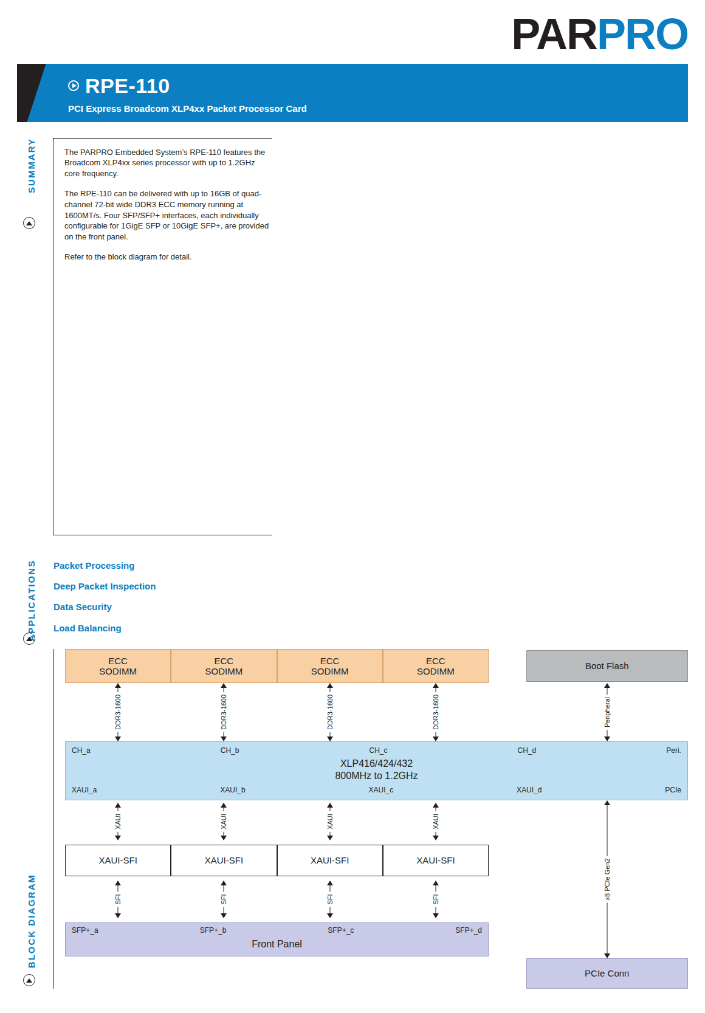PAR PRO
RPE-110
PCI Express Broadcom XLP4xx Packet Processor Card
SUMMARY
The PARPRO Embedded System’s RPE-110 features the Broadcom XLP4xx series processor with up to 1.2GHz core frequency.
The RPE-110 can be delivered with up to 16GB of quad-channel 72-bit wide DDR3 ECC memory running at 1600MT/s. Four SFP/SFP+ interfaces, each individually configurable for 1GigE SFP or 10GigE SFP+, are provided on the front panel.
Refer to the block diagram for detail.
APPLICATIONS
Packet Processing
Deep Packet Inspection
Data Security
Load Balancing
BLOCK DIAGRAM
| ECC SODIMM | ECC SODIMM | ECC SODIMM | ECC SODIMM | | Boot Flash |
| DDR3-1600 | DDR3-1600 | DDR3-1600 | DDR3-1600 | | Peripheral |
| CH_a CH_b CH_c CH_d Peri. XLP416/424/432 800MHz to 1.2GHz XAUI_a XAUI_b XAUI_c XAUI_d PCIe |
| XAUI | XAUI | XAUI | XAUI | | x8 PCIe Gen2 |
| XAUI-SFI | XAUI-SFI | XAUI-SFI | XAUI-SFI | |
| SFI | SFI | SFI | SFI | |
| SFP+_a SFP+_b SFP+_c SFP+_d Front Panel | |
| | PCIe Conn |